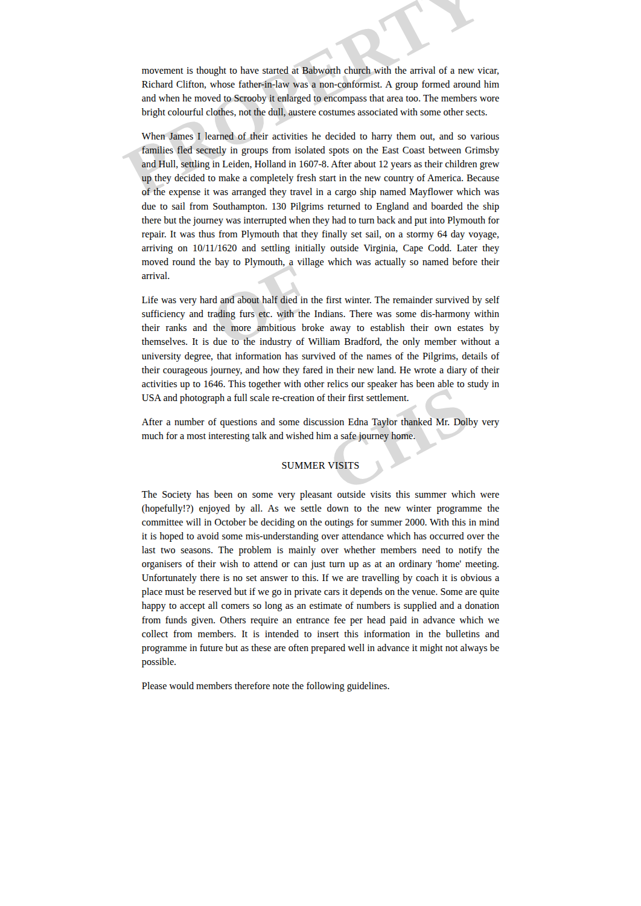PROPERTY
OF
CHS
movement is thought to have started at Babworth church with the arrival of a new vicar, Richard Clifton, whose father-in-law was a non-conformist. A group formed around him and when he moved to Scrooby it enlarged to encompass that area too. The members wore bright colourful clothes, not the dull, austere costumes associated with some other sects.
When James I learned of their activities he decided to harry them out, and so various families fled secretly in groups from isolated spots on the East Coast between Grimsby and Hull, settling in Leiden, Holland in 1607-8. After about 12 years as their children grew up they decided to make a completely fresh start in the new country of America. Because of the expense it was arranged they travel in a cargo ship named Mayflower which was due to sail from Southampton. 130 Pilgrims returned to England and boarded the ship there but the journey was interrupted when they had to turn back and put into Plymouth for repair. It was thus from Plymouth that they finally set sail, on a stormy 64 day voyage, arriving on 10/11/1620 and settling initially outside Virginia, Cape Codd. Later they moved round the bay to Plymouth, a village which was actually so named before their arrival.
Life was very hard and about half died in the first winter. The remainder survived by self sufficiency and trading furs etc. with the Indians. There was some dis-harmony within their ranks and the more ambitious broke away to establish their own estates by themselves. It is due to the industry of William Bradford, the only member without a university degree, that information has survived of the names of the Pilgrims, details of their courageous journey, and how they fared in their new land. He wrote a diary of their activities up to 1646. This together with other relics our speaker has been able to study in USA and photograph a full scale re-creation of their first settlement.
After a number of questions and some discussion Edna Taylor thanked Mr. Dolby very much for a most interesting talk and wished him a safe journey home.
SUMMER VISITS
The Society has been on some very pleasant outside visits this summer which were (hopefully!?) enjoyed by all. As we settle down to the new winter programme the committee will in October be deciding on the outings for summer 2000. With this in mind it is hoped to avoid some mis-understanding over attendance which has occurred over the last two seasons. The problem is mainly over whether members need to notify the organisers of their wish to attend or can just turn up as at an ordinary 'home' meeting. Unfortunately there is no set answer to this. If we are travelling by coach it is obvious a place must be reserved but if we go in private cars it depends on the venue. Some are quite happy to accept all comers so long as an estimate of numbers is supplied and a donation from funds given. Others require an entrance fee per head paid in advance which we collect from members. It is intended to insert this information in the bulletins and programme in future but as these are often prepared well in advance it might not always be possible.
Please would members therefore note the following guidelines.